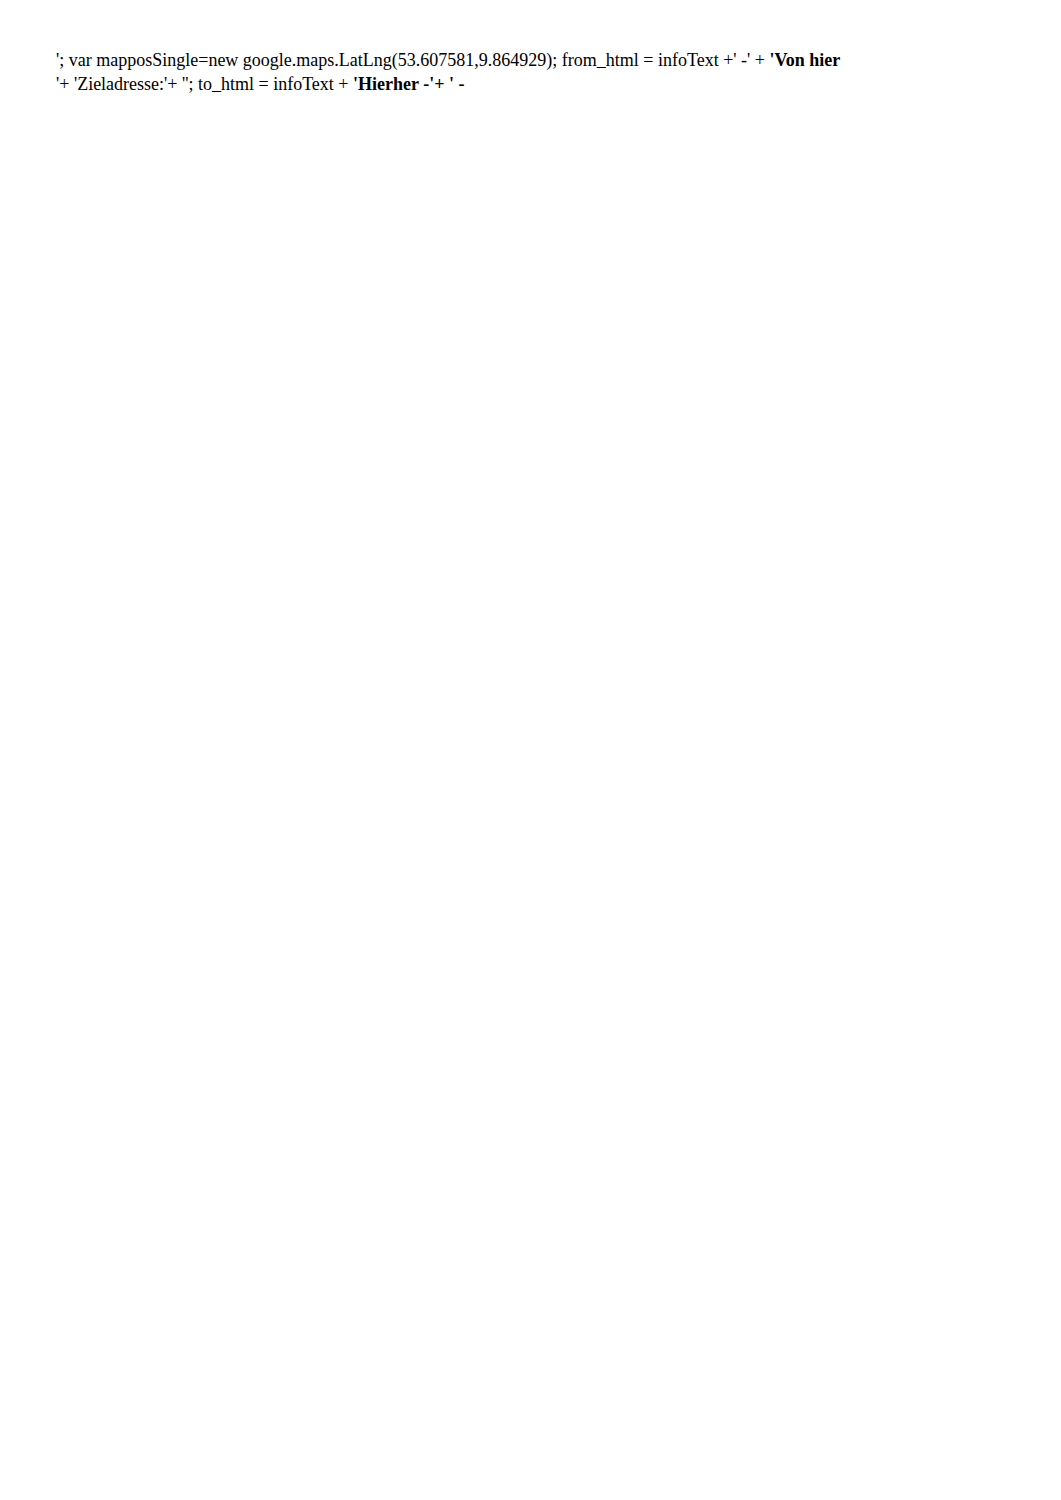'; var mapposSingle=new google.maps.LatLng(53.607581,9.864929); from_html = infoText +' -' + 'Von hier
'+ 'Zieladresse:'+ ''; to_html = infoText + 'Hierher -'+ ' -